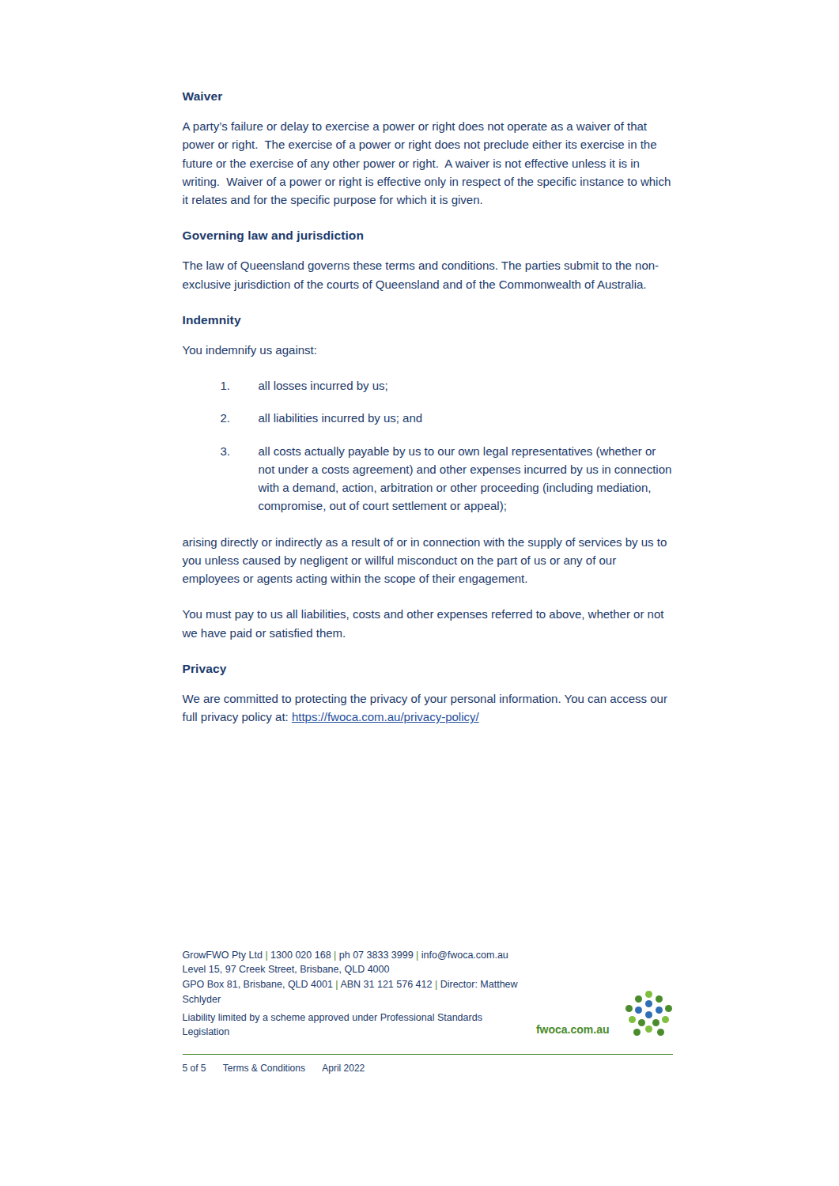Waiver
A party’s failure or delay to exercise a power or right does not operate as a waiver of that power or right. The exercise of a power or right does not preclude either its exercise in the future or the exercise of any other power or right. A waiver is not effective unless it is in writing. Waiver of a power or right is effective only in respect of the specific instance to which it relates and for the specific purpose for which it is given.
Governing law and jurisdiction
The law of Queensland governs these terms and conditions. The parties submit to the non-exclusive jurisdiction of the courts of Queensland and of the Commonwealth of Australia.
Indemnity
You indemnify us against:
1. all losses incurred by us;
2. all liabilities incurred by us; and
3. all costs actually payable by us to our own legal representatives (whether or not under a costs agreement) and other expenses incurred by us in connection with a demand, action, arbitration or other proceeding (including mediation, compromise, out of court settlement or appeal);
arising directly or indirectly as a result of or in connection with the supply of services by us to you unless caused by negligent or willful misconduct on the part of us or any of our employees or agents acting within the scope of their engagement.
You must pay to us all liabilities, costs and other expenses referred to above, whether or not we have paid or satisfied them.
Privacy
We are committed to protecting the privacy of your personal information. You can access our full privacy policy at: https://fwoca.com.au/privacy-policy/
GrowFWO Pty Ltd | 1300 020 168 | ph 07 3833 3999 | info@fwoca.com.au
Level 15, 97 Creek Street, Brisbane, QLD 4000
GPO Box 81, Brisbane, QLD 4001 | ABN 31 121 576 412 | Director: Matthew Schlyder
Liability limited by a scheme approved under Professional Standards Legislation
fwoca.com.au
5 of 5 Terms & Conditions April 2022